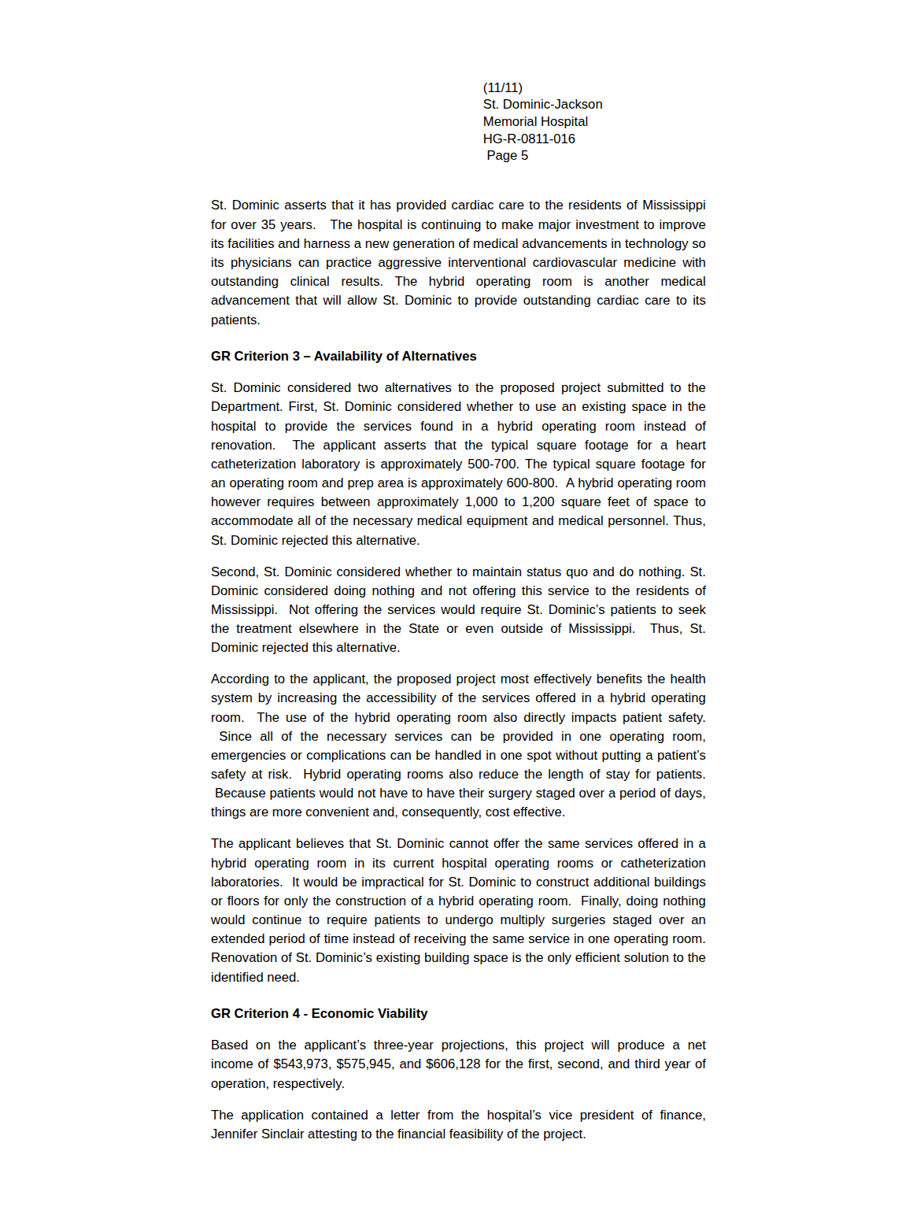(11/11)
St. Dominic-Jackson
Memorial Hospital
HG-R-0811-016
Page 5
St. Dominic asserts that it has provided cardiac care to the residents of Mississippi for over 35 years. The hospital is continuing to make major investment to improve its facilities and harness a new generation of medical advancements in technology so its physicians can practice aggressive interventional cardiovascular medicine with outstanding clinical results. The hybrid operating room is another medical advancement that will allow St. Dominic to provide outstanding cardiac care to its patients.
GR Criterion 3 – Availability of Alternatives
St. Dominic considered two alternatives to the proposed project submitted to the Department. First, St. Dominic considered whether to use an existing space in the hospital to provide the services found in a hybrid operating room instead of renovation. The applicant asserts that the typical square footage for a heart catheterization laboratory is approximately 500-700. The typical square footage for an operating room and prep area is approximately 600-800. A hybrid operating room however requires between approximately 1,000 to 1,200 square feet of space to accommodate all of the necessary medical equipment and medical personnel. Thus, St. Dominic rejected this alternative.
Second, St. Dominic considered whether to maintain status quo and do nothing. St. Dominic considered doing nothing and not offering this service to the residents of Mississippi. Not offering the services would require St. Dominic’s patients to seek the treatment elsewhere in the State or even outside of Mississippi. Thus, St. Dominic rejected this alternative.
According to the applicant, the proposed project most effectively benefits the health system by increasing the accessibility of the services offered in a hybrid operating room. The use of the hybrid operating room also directly impacts patient safety. Since all of the necessary services can be provided in one operating room, emergencies or complications can be handled in one spot without putting a patient’s safety at risk. Hybrid operating rooms also reduce the length of stay for patients. Because patients would not have to have their surgery staged over a period of days, things are more convenient and, consequently, cost effective.
The applicant believes that St. Dominic cannot offer the same services offered in a hybrid operating room in its current hospital operating rooms or catheterization laboratories. It would be impractical for St. Dominic to construct additional buildings or floors for only the construction of a hybrid operating room. Finally, doing nothing would continue to require patients to undergo multiply surgeries staged over an extended period of time instead of receiving the same service in one operating room. Renovation of St. Dominic’s existing building space is the only efficient solution to the identified need.
GR Criterion 4 - Economic Viability
Based on the applicant’s three-year projections, this project will produce a net income of $543,973, $575,945, and $606,128 for the first, second, and third year of operation, respectively.
The application contained a letter from the hospital’s vice president of finance, Jennifer Sinclair attesting to the financial feasibility of the project.